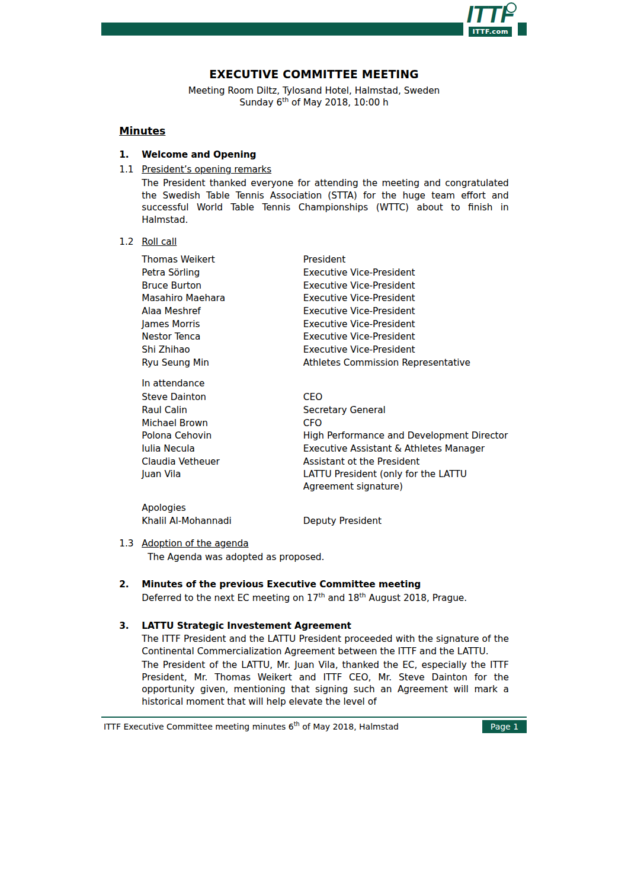ITTF
ITTF.com
EXECUTIVE COMMITTEE MEETING
Meeting Room Diltz, Tylosand Hotel, Halmstad, Sweden
Sunday 6th of May 2018, 10:00 h
Minutes
1. Welcome and Opening
1.1
President’s opening remarks
The President thanked everyone for attending the meeting and congratulated the Swedish Table Tennis Association (STTA) for the huge team effort and successful World Table Tennis Championships (WTTC) about to finish in Halmstad.
1.2
Roll call
| Thomas Weikert | President |
| Petra Sörling | Executive Vice-President |
| Bruce Burton | Executive Vice-President |
| Masahiro Maehara | Executive Vice-President |
| Alaa Meshref | Executive Vice-President |
| James Morris | Executive Vice-President |
| Nestor Tenca | Executive Vice-President |
| Shi Zhihao | Executive Vice-President |
| Ryu Seung Min | Athletes Commission Representative |
In attendance
| Steve Dainton | CEO |
| Raul Calin | Secretary General |
| Michael Brown | CFO |
| Polona Cehovin | High Performance and Development Director |
| Iulia Necula | Executive Assistant & Athletes Manager |
| Claudia Vetheuer | Assistant ot the President |
| Juan Vila | LATTU President (only for the LATTU Agreement signature) |
Apologies
| Khalil Al-Mohannadi | Deputy President |
1.3
Adoption of the agenda
The Agenda was adopted as proposed.
2. Minutes of the previous Executive Committee meeting
Deferred to the next EC meeting on 17th and 18th August 2018, Prague.
3. LATTU Strategic Investement Agreement
The ITTF President and the LATTU President proceeded with the signature of the Continental Commercialization Agreement between the ITTF and the LATTU.
The President of the LATTU, Mr. Juan Vila, thanked the EC, especially the ITTF President, Mr. Thomas Weikert and ITTF CEO, Mr. Steve Dainton for the opportunity given, mentioning that signing such an Agreement will mark a historical moment that will help elevate the level of
ITTF Executive Committee meeting minutes 6th of May 2018, Halmstad
Page 1